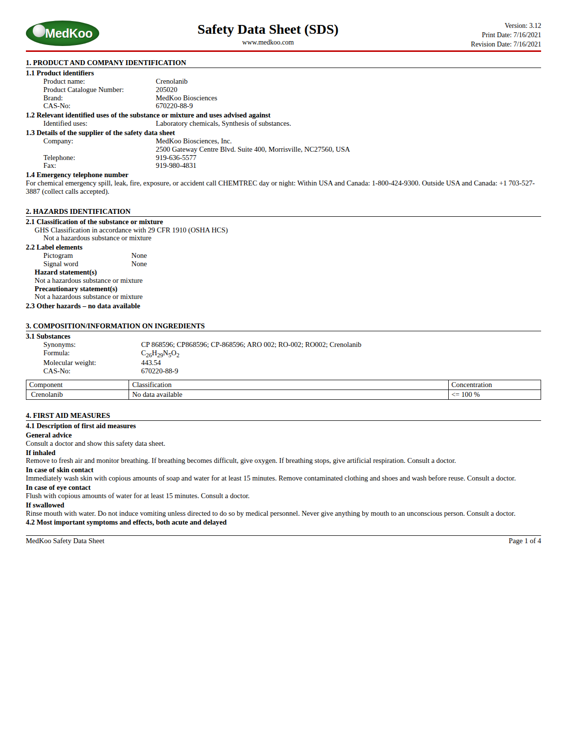MedKoo
Safety Data Sheet (SDS)
www.medkoo.com
Version: 3.12
Print Date: 7/16/2021
Revision Date: 7/16/2021
1. PRODUCT AND COMPANY IDENTIFICATION
1.1 Product identifiers
Product name:
Crenolanib
Product Catalogue Number:
205020
Brand:
MedKoo Biosciences
CAS-No:
670220-88-9
1.2 Relevant identified uses of the substance or mixture and uses advised against
Identified uses:
Laboratory chemicals, Synthesis of substances.
1.3 Details of the supplier of the safety data sheet
Company:
MedKoo Biosciences, Inc.
2500 Gateway Centre Blvd. Suite 400, Morrisville, NC27560, USA
Telephone:
919-636-5577
Fax:
919-980-4831
1.4 Emergency telephone number
For chemical emergency spill, leak, fire, exposure, or accident call CHEMTREC day or night: Within USA and Canada: 1-800-424-9300. Outside USA and Canada: +1 703-527-3887 (collect calls accepted).
2. HAZARDS IDENTIFICATION
2.1 Classification of the substance or mixture
GHS Classification in accordance with 29 CFR 1910 (OSHA HCS)
Not a hazardous substance or mixture
2.2 Label elements
Pictogram
None
Signal word
None
Hazard statement(s)
Not a hazardous substance or mixture
Precautionary statement(s)
Not a hazardous substance or mixture
2.3 Other hazards – no data available
3. COMPOSITION/INFORMATION ON INGREDIENTS
3.1 Substances
Synonyms:
CP 868596; CP868596; CP-868596; ARO 002; RO-002; RO002; Crenolanib
Formula:
C26H29N5O2
Molecular weight:
443.54
CAS-No:
670220-88-9
| Component | Classification | Concentration |
| Crenolanib | No data available | <= 100 % |
4. FIRST AID MEASURES
4.1 Description of first aid measures
General advice
Consult a doctor and show this safety data sheet.
If inhaled
Remove to fresh air and monitor breathing. If breathing becomes difficult, give oxygen. If breathing stops, give artificial respiration. Consult a doctor.
In case of skin contact
Immediately wash skin with copious amounts of soap and water for at least 15 minutes. Remove contaminated clothing and shoes and wash before reuse. Consult a doctor.
In case of eye contact
Flush with copious amounts of water for at least 15 minutes. Consult a doctor.
If swallowed
Rinse mouth with water. Do not induce vomiting unless directed to do so by medical personnel. Never give anything by mouth to an unconscious person. Consult a doctor.
4.2 Most important symptoms and effects, both acute and delayed
MedKoo Safety Data Sheet
Page 1 of 4